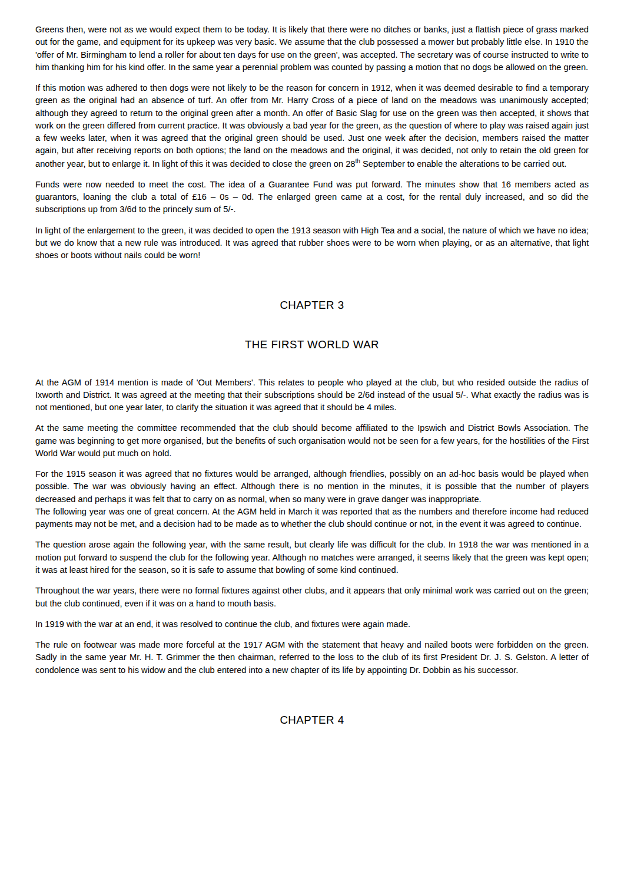Greens then, were not as we would expect them to be today. It is likely that there were no ditches or banks, just a flattish piece of grass marked out for the game, and equipment for its upkeep was very basic. We assume that the club possessed a mower but probably little else. In 1910 the 'offer of Mr. Birmingham to lend a roller for about ten days for use on the green', was accepted. The secretary was of course instructed to write to him thanking him for his kind offer. In the same year a perennial problem was counted by passing a motion that no dogs be allowed on the green.
If this motion was adhered to then dogs were not likely to be the reason for concern in 1912, when it was deemed desirable to find a temporary green as the original had an absence of turf. An offer from Mr. Harry Cross of a piece of land on the meadows was unanimously accepted; although they agreed to return to the original green after a month. An offer of Basic Slag for use on the green was then accepted, it shows that work on the green differed from current practice. It was obviously a bad year for the green, as the question of where to play was raised again just a few weeks later, when it was agreed that the original green should be used. Just one week after the decision, members raised the matter again, but after receiving reports on both options; the land on the meadows and the original, it was decided, not only to retain the old green for another year, but to enlarge it. In light of this it was decided to close the green on 28th September to enable the alterations to be carried out.
Funds were now needed to meet the cost. The idea of a Guarantee Fund was put forward. The minutes show that 16 members acted as guarantors, loaning the club a total of £16 – 0s – 0d. The enlarged green came at a cost, for the rental duly increased, and so did the subscriptions up from 3/6d to the princely sum of 5/-.
In light of the enlargement to the green, it was decided to open the 1913 season with High Tea and a social, the nature of which we have no idea; but we do know that a new rule was introduced. It was agreed that rubber shoes were to be worn when playing, or as an alternative, that light shoes or boots without nails could be worn!
CHAPTER 3
THE FIRST WORLD WAR
At the AGM of 1914 mention is made of 'Out Members'. This relates to people who played at the club, but who resided outside the radius of Ixworth and District. It was agreed at the meeting that their subscriptions should be 2/6d instead of the usual 5/-. What exactly the radius was is not mentioned, but one year later, to clarify the situation it was agreed that it should be 4 miles.
At the same meeting the committee recommended that the club should become affiliated to the Ipswich and District Bowls Association. The game was beginning to get more organised, but the benefits of such organisation would not be seen for a few years, for the hostilities of the First World War would put much on hold.
For the 1915 season it was agreed that no fixtures would be arranged, although friendlies, possibly on an ad-hoc basis would be played when possible. The war was obviously having an effect. Although there is no mention in the minutes, it is possible that the number of players decreased and perhaps it was felt that to carry on as normal, when so many were in grave danger was inappropriate.
The following year was one of great concern. At the AGM held in March it was reported that as the numbers and therefore income had reduced payments may not be met, and a decision had to be made as to whether the club should continue or not, in the event it was agreed to continue.
The question arose again the following year, with the same result, but clearly life was difficult for the club. In 1918 the war was mentioned in a motion put forward to suspend the club for the following year. Although no matches were arranged, it seems likely that the green was kept open; it was at least hired for the season, so it is safe to assume that bowling of some kind continued.
Throughout the war years, there were no formal fixtures against other clubs, and it appears that only minimal work was carried out on the green; but the club continued, even if it was on a hand to mouth basis.
In 1919 with the war at an end, it was resolved to continue the club, and fixtures were again made.
The rule on footwear was made more forceful at the 1917 AGM with the statement that heavy and nailed boots were forbidden on the green. Sadly in the same year Mr. H. T. Grimmer the then chairman, referred to the loss to the club of its first President Dr. J. S. Gelston. A letter of condolence was sent to his widow and the club entered into a new chapter of its life by appointing Dr. Dobbin as his successor.
CHAPTER 4